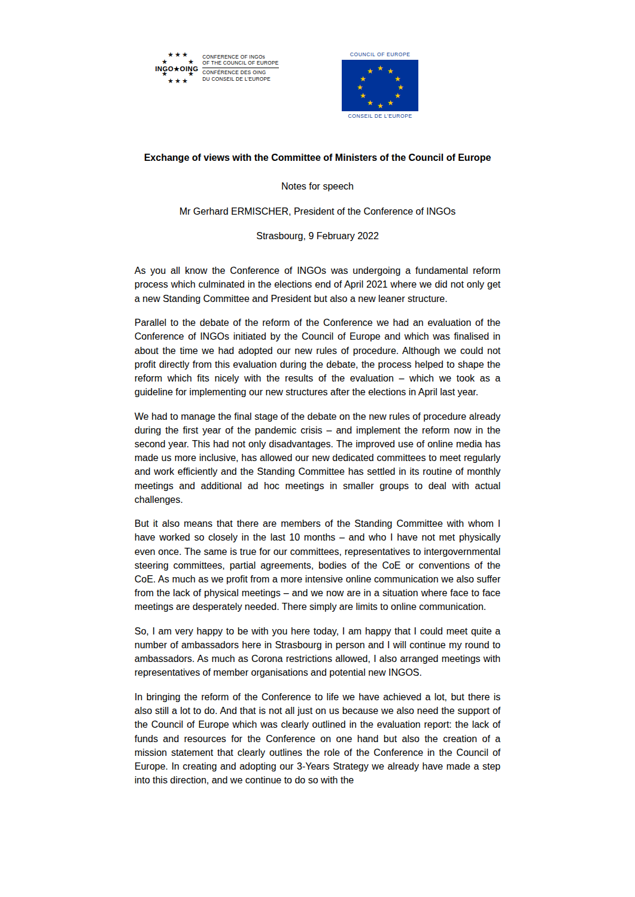★★★ ★★ ★★ ★★★ INGO★OING
CONFERENCE OF INGOs
OF THE COUNCIL OF EUROPE
CONFÉRENCE DES OING
DU CONSEIL DE L'EUROPE
COUNCIL OF EUROPE
★ ★ ★ ★ ★ ★ ★ ★ ★ ★ ★ ★
CONSEIL DE L'EUROPE
Exchange of views with the Committee of Ministers of the Council of Europe
Notes for speech
Mr Gerhard ERMISCHER, President of the Conference of INGOs
Strasbourg, 9 February 2022
As you all know the Conference of INGOs was undergoing a fundamental reform process which culminated in the elections end of April 2021 where we did not only get a new Standing Committee and President but also a new leaner structure.
Parallel to the debate of the reform of the Conference we had an evaluation of the Conference of INGOs initiated by the Council of Europe and which was finalised in about the time we had adopted our new rules of procedure. Although we could not profit directly from this evaluation during the debate, the process helped to shape the reform which fits nicely with the results of the evaluation – which we took as a guideline for implementing our new structures after the elections in April last year.
We had to manage the final stage of the debate on the new rules of procedure already during the first year of the pandemic crisis – and implement the reform now in the second year. This had not only disadvantages. The improved use of online media has made us more inclusive, has allowed our new dedicated committees to meet regularly and work efficiently and the Standing Committee has settled in its routine of monthly meetings and additional ad hoc meetings in smaller groups to deal with actual challenges.
But it also means that there are members of the Standing Committee with whom I have worked so closely in the last 10 months – and who I have not met physically even once. The same is true for our committees, representatives to intergovernmental steering committees, partial agreements, bodies of the CoE or conventions of the CoE. As much as we profit from a more intensive online communication we also suffer from the lack of physical meetings – and we now are in a situation where face to face meetings are desperately needed. There simply are limits to online communication.
So, I am very happy to be with you here today, I am happy that I could meet quite a number of ambassadors here in Strasbourg in person and I will continue my round to ambassadors. As much as Corona restrictions allowed, I also arranged meetings with representatives of member organisations and potential new INGOS.
In bringing the reform of the Conference to life we have achieved a lot, but there is also still a lot to do. And that is not all just on us because we also need the support of the Council of Europe which was clearly outlined in the evaluation report: the lack of funds and resources for the Conference on one hand but also the creation of a mission statement that clearly outlines the role of the Conference in the Council of Europe. In creating and adopting our 3-Years Strategy we already have made a step into this direction, and we continue to do so with the